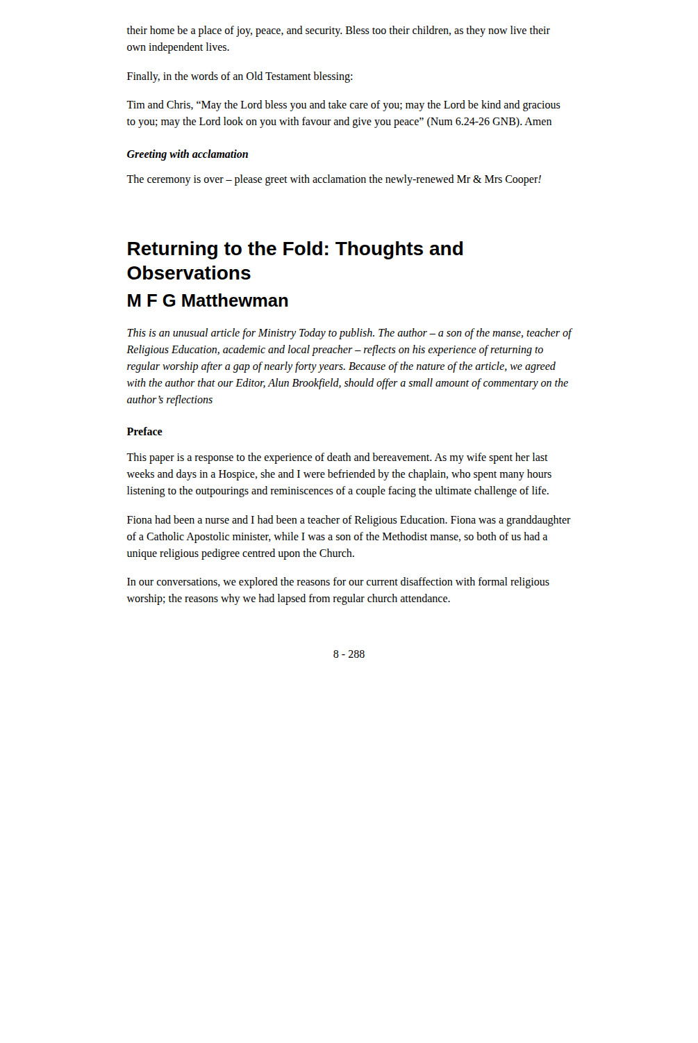their home be a place of joy, peace, and security. Bless too their children, as they now live their own independent lives.
Finally, in the words of an Old Testament blessing:
Tim and Chris, “May the Lord bless you and take care of you; may the Lord be kind and gracious to you; may the Lord look on you with favour and give you peace” (Num 6.24-26 GNB). Amen
Greeting with acclamation
The ceremony is over – please greet with acclamation the newly-renewed Mr & Mrs Cooper!
Returning to the Fold: Thoughts and Observations
M F G Matthewman
This is an unusual article for Ministry Today to publish. The author – a son of the manse, teacher of Religious Education, academic and local preacher – reflects on his experience of returning to regular worship after a gap of nearly forty years. Because of the nature of the article, we agreed with the author that our Editor, Alun Brookfield, should offer a small amount of commentary on the author’s reflections
Preface
This paper is a response to the experience of death and bereavement. As my wife spent her last weeks and days in a Hospice, she and I were befriended by the chaplain, who spent many hours listening to the outpourings and reminiscences of a couple facing the ultimate challenge of life.
Fiona had been a nurse and I had been a teacher of Religious Education. Fiona was a granddaughter of a Catholic Apostolic minister, while I was a son of the Methodist manse, so both of us had a unique religious pedigree centred upon the Church.
In our conversations, we explored the reasons for our current disaffection with formal religious worship; the reasons why we had lapsed from regular church attendance.
8 - 288